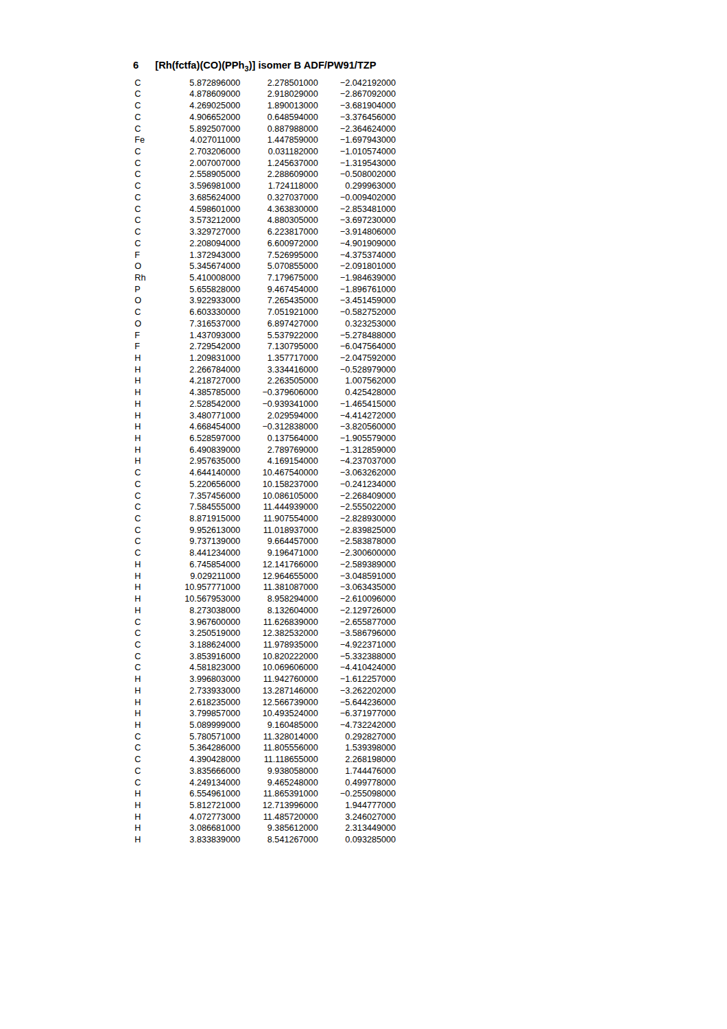6[Rh(fctfa)(CO)(PPh3)] isomer B ADF/PW91/TZP
| C | 5.872896000 | 2.278501000 | −2.042192000 |
| C | 4.878609000 | 2.918029000 | −2.867092000 |
| C | 4.269025000 | 1.890013000 | −3.681904000 |
| C | 4.906652000 | 0.648594000 | −3.376456000 |
| C | 5.892507000 | 0.887988000 | −2.364624000 |
| Fe | 4.027011000 | 1.447859000 | −1.697943000 |
| C | 2.703206000 | 0.031182000 | −1.010574000 |
| C | 2.007007000 | 1.245637000 | −1.319543000 |
| C | 2.558905000 | 2.288609000 | −0.508002000 |
| C | 3.596981000 | 1.724118000 | 0.299963000 |
| C | 3.685624000 | 0.327037000 | −0.009402000 |
| C | 4.598601000 | 4.363830000 | −2.853481000 |
| C | 3.573212000 | 4.880305000 | −3.697230000 |
| C | 3.329727000 | 6.223817000 | −3.914806000 |
| C | 2.208094000 | 6.600972000 | −4.901909000 |
| F | 1.372943000 | 7.526995000 | −4.375374000 |
| O | 5.345674000 | 5.070855000 | −2.091801000 |
| Rh | 5.410008000 | 7.179675000 | −1.984639000 |
| P | 5.655828000 | 9.467454000 | −1.896761000 |
| O | 3.922933000 | 7.265435000 | −3.451459000 |
| C | 6.603330000 | 7.051921000 | −0.582752000 |
| O | 7.316537000 | 6.897427000 | 0.323253000 |
| F | 1.437093000 | 5.537922000 | −5.278488000 |
| F | 2.729542000 | 7.130795000 | −6.047564000 |
| H | 1.209831000 | 1.357717000 | −2.047592000 |
| H | 2.266784000 | 3.334416000 | −0.528979000 |
| H | 4.218727000 | 2.263505000 | 1.007562000 |
| H | 4.385785000 | −0.379606000 | 0.425428000 |
| H | 2.528542000 | −0.939341000 | −1.465415000 |
| H | 3.480771000 | 2.029594000 | −4.414272000 |
| H | 4.668454000 | −0.312838000 | −3.820560000 |
| H | 6.528597000 | 0.137564000 | −1.905579000 |
| H | 6.490839000 | 2.789769000 | −1.312859000 |
| H | 2.957635000 | 4.169154000 | −4.237037000 |
| C | 4.644140000 | 10.467540000 | −3.063262000 |
| C | 5.220656000 | 10.158237000 | −0.241234000 |
| C | 7.357456000 | 10.086105000 | −2.268409000 |
| C | 7.584555000 | 11.444939000 | −2.555022000 |
| C | 8.871915000 | 11.907554000 | −2.828930000 |
| C | 9.952613000 | 11.018937000 | −2.839825000 |
| C | 9.737139000 | 9.664457000 | −2.583878000 |
| C | 8.441234000 | 9.196471000 | −2.300600000 |
| H | 6.745854000 | 12.141766000 | −2.589389000 |
| H | 9.029211000 | 12.964655000 | −3.048591000 |
| H | 10.957771000 | 11.381087000 | −3.063435000 |
| H | 10.567953000 | 8.958294000 | −2.610096000 |
| H | 8.273038000 | 8.132604000 | −2.129726000 |
| C | 3.967600000 | 11.626839000 | −2.655877000 |
| C | 3.250519000 | 12.382532000 | −3.586796000 |
| C | 3.188624000 | 11.978935000 | −4.922371000 |
| C | 3.853916000 | 10.820222000 | −5.332388000 |
| C | 4.581823000 | 10.069606000 | −4.410424000 |
| H | 3.996803000 | 11.942760000 | −1.612257000 |
| H | 2.733933000 | 13.287146000 | −3.262202000 |
| H | 2.618235000 | 12.566739000 | −5.644236000 |
| H | 3.799857000 | 10.493524000 | −6.371977000 |
| H | 5.089999000 | 9.160485000 | −4.732242000 |
| C | 5.780571000 | 11.328014000 | 0.292827000 |
| C | 5.364286000 | 11.805556000 | 1.539398000 |
| C | 4.390428000 | 11.118655000 | 2.268198000 |
| C | 3.835666000 | 9.938058000 | 1.744476000 |
| C | 4.249134000 | 9.465248000 | 0.499778000 |
| H | 6.554961000 | 11.865391000 | −0.255098000 |
| H | 5.812721000 | 12.713996000 | 1.944777000 |
| H | 4.072773000 | 11.485720000 | 3.246027000 |
| H | 3.086681000 | 9.385612000 | 2.313449000 |
| H | 3.833839000 | 8.541267000 | 0.093285000 |